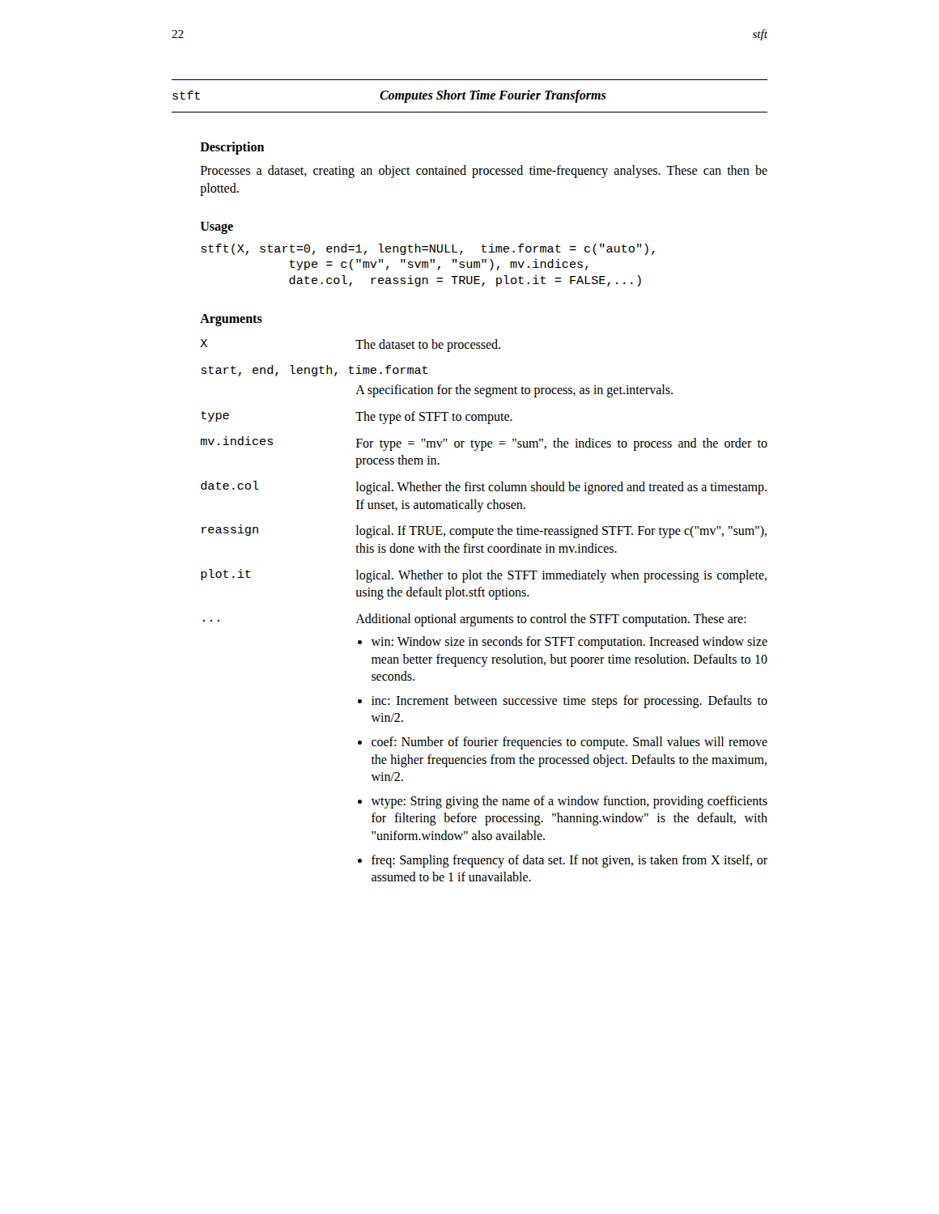22 stft
stft Computes Short Time Fourier Transforms
Description
Processes a dataset, creating an object contained processed time-frequency analyses. These can then be plotted.
Usage
stft(X, start=0, end=1, length=NULL,  time.format = c("auto"),
            type = c("mv", "svm", "sum"), mv.indices,
            date.col,  reassign = TRUE, plot.it = FALSE,...)
Arguments
X
The dataset to be processed.
start, end, length, time.format
A specification for the segment to process, as in get.intervals.
type
The type of STFT to compute.
mv.indices
For type = "mv" or type = "sum", the indices to process and the order to process them in.
date.col
logical. Whether the first column should be ignored and treated as a timestamp. If unset, is automatically chosen.
reassign
logical. If TRUE, compute the time-reassigned STFT. For type c("mv", "sum"), this is done with the first coordinate in mv.indices.
plot.it
logical. Whether to plot the STFT immediately when processing is complete, using the default plot.stft options.
...
Additional optional arguments to control the STFT computation. These are:
win: Window size in seconds for STFT computation. Increased window size mean better frequency resolution, but poorer time resolution. Defaults to 10 seconds.
inc: Increment between successive time steps for processing. Defaults to win/2.
coef: Number of fourier frequencies to compute. Small values will remove the higher frequencies from the processed object. Defaults to the maximum, win/2.
wtype: String giving the name of a window function, providing coefficients for filtering before processing. "hanning.window" is the default, with "uniform.window" also available.
freq: Sampling frequency of data set. If not given, is taken from X itself, or assumed to be 1 if unavailable.